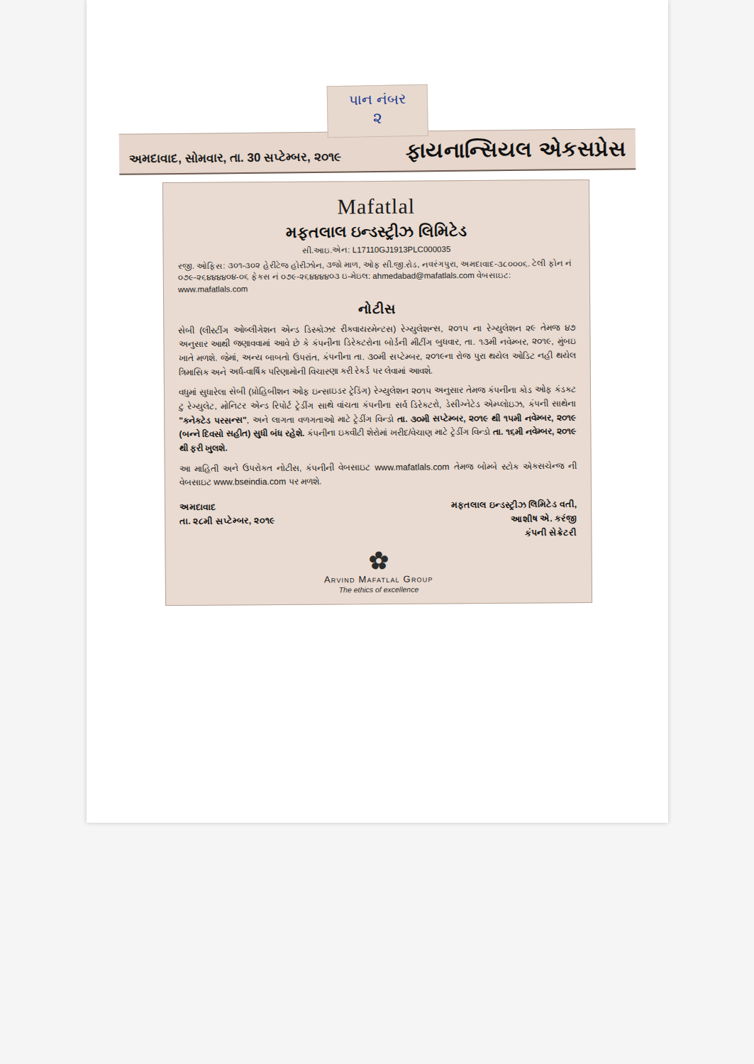પાન નંબર
૨
અમદાવાદ, સોમવાર, તા. 30 સપ્ટેમ્બર, ૨૦૧૯
ફાયનાન્સિયલ એકસપ્રેસ
Mafatlal
મફતલાલ ઇન્ડસ્ટ્રીઝ લિમિટેડ
સી.આઇ.એન: L17110GJ1913PLC000035
રજી. ઓફિસ: ૩૦૧-૩૦૨ હેરીટેજ હોરીઝોન, ૩જો માળ, ઓફ સી.જી.રોડ, નવરંગપુરા, અમદાવાદ-૩૮૦૦૦૬. ટેલી ફોન નં ૦૭૯-૨૬૪૪૪૪૦૪-૦૬ ફેકસ નં ૦૭૯-૨૬૪૪૪૪૦૩ ઇ-મેઇલ: ahmedabad@mafatlals.com વેબસાઇટ: www.mafatlals.com
નોટીસ
સેબી (લીસ્ટીંગ ઓબ્લીગેશન એન્ડ ડિસ્કોઝર રીક્વાયરમેન્ટસ) રેગ્યુલેશન્સ, ૨૦૧૫ ના રેગ્યુલેશન ૨૯ તેમજ ૪૭ અનુસાર આથી જણાવવામાં આવે છે કે કંપનીના ડિરેકટરોના બોર્ડની મીટીંગ બુધવાર, તા. ૧૩મી નવેમ્બર, ૨૦૧૯, મુંબઇ ખાતે મળશે. જેમાં, અન્ય બાબતો ઉપરાંત, કંપનીના તા. ૩૦મી સપ્ટેમ્બર, ૨૦૧૯ના રોજ પુરા થયેલ ઓડિટ નહી થયેલ ત્રિમાસિક અને અર્ધ-વાર્ષિક પરિણામોની વિચારણા કરી રેકર્ડ પર લેવામાં આવશે.
વધુમાં સુધારેલા સેબી (પ્રોહિબીશન ઓફ ઇન્સાઇડર ટ્રેડિંગ) રેગ્યુલેશન ૨૦૧૫ અનુસાર તેમજ કંપનીના કોડ ઓફ કંડકટ ટુ રેગ્યુલેટ, મોનિટર એન્ડ રિપોર્ટ ટ્રેડીંગ સાથે વાંચતા કંપનીના સર્વ ડિરેકટરો, ડેસીગ્નેટેડ એમ્પ્લોઇઝ, કંપની સાથેના "કનેકટેડ પરસન્સ", અને લાગતા વળગતાઓ માટે ટ્રેડીંગ વિન્ડો તા. ૩૦મી સપ્ટેમ્બર, ૨૦૧૯ થી ૧૫મી નવેમ્બર, ૨૦૧૯ (બન્ને દિવસો સહીત) સુધી બંધ રહેશે. કંપનીના ઇક્વીટી શેરોમાં ખરીદ/વેચાણ માટે ટ્રેડીંગ વિન્ડો તા. ૧૬મી નવેમ્બર, ૨૦૧૯ થી ફરી ખુલશે.
આ માહિતી અને ઉપરોક્ત નોટીસ, કંપનીની વેબસાઇટ www.mafatlals.com તેમજ બોમ્બે સ્ટોક એક્સચેન્જ ની વેબસાઇટ www.bseindia.com પર મળશે.
અમદાવાદ
તા. ૨૮મી સપ્ટેમ્બર, ૨૦૧૯
મફતલાલ ઇન્ડસ્ટ્રીઝ લિમિટેડ વતી,
આશીષ એ. કરંજી
કંપની સેક્રેટરી
✿
Arvind Mafatlal Group
The ethics of excellence